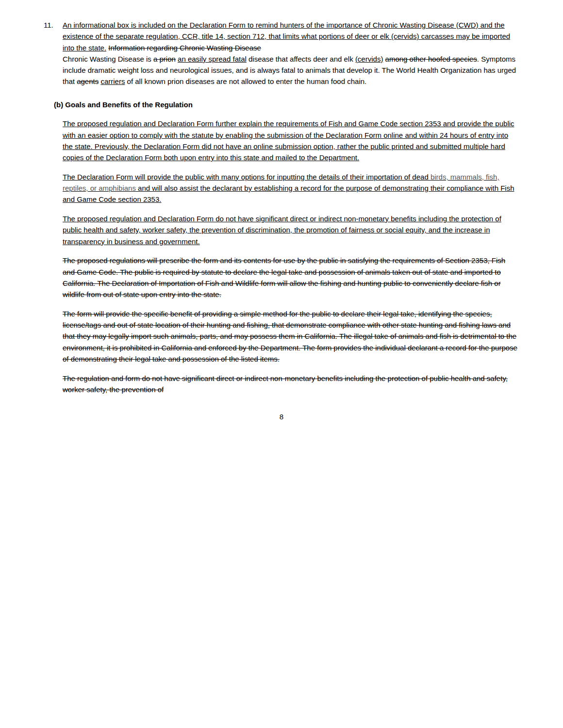11. An informational box is included on the Declaration Form to remind hunters of the importance of Chronic Wasting Disease (CWD) and the existence of the separate regulation, CCR, title 14, section 712, that limits what portions of deer or elk (cervids) carcasses may be imported into the state. Information regarding Chronic Wasting Disease
Chronic Wasting Disease is a prion an easily spread fatal disease that affects deer and elk (cervids) among other hoofed species. Symptoms include dramatic weight loss and neurological issues, and is always fatal to animals that develop it. The World Health Organization has urged that agents carriers of all known prion diseases are not allowed to enter the human food chain.
(b) Goals and Benefits of the Regulation
The proposed regulation and Declaration Form further explain the requirements of Fish and Game Code section 2353 and provide the public with an easier option to comply with the statute by enabling the submission of the Declaration Form online and within 24 hours of entry into the state. Previously, the Declaration Form did not have an online submission option, rather the public printed and submitted multiple hard copies of the Declaration Form both upon entry into this state and mailed to the Department.
The Declaration Form will provide the public with many options for inputting the details of their importation of dead birds, mammals, fish, reptiles, or amphibians and will also assist the declarant by establishing a record for the purpose of demonstrating their compliance with Fish and Game Code section 2353.
The proposed regulation and Declaration Form do not have significant direct or indirect non-monetary benefits including the protection of public health and safety, worker safety, the prevention of discrimination, the promotion of fairness or social equity, and the increase in transparency in business and government.
The proposed regulations will prescribe the form and its contents for use by the public in satisfying the requirements of Section 2353, Fish and Game Code. The public is required by statute to declare the legal take and possession of animals taken out of state and imported to California. The Declaration of Importation of Fish and Wildlife form will allow the fishing and hunting public to conveniently declare fish or wildlife from out of state upon entry into the state.
The form will provide the specific benefit of providing a simple method for the public to declare their legal take, identifying the species, license/tags and out of state location of their hunting and fishing, that demonstrate compliance with other state hunting and fishing laws and that they may legally import such animals, parts, and may possess them in California. The illegal take of animals and fish is detrimental to the environment, it is prohibited in California and enforced by the Department. The form provides the individual declarant a record for the purpose of demonstrating their legal take and possession of the listed items.
The regulation and form do not have significant direct or indirect non-monetary benefits including the protection of public health and safety, worker safety, the prevention of
8